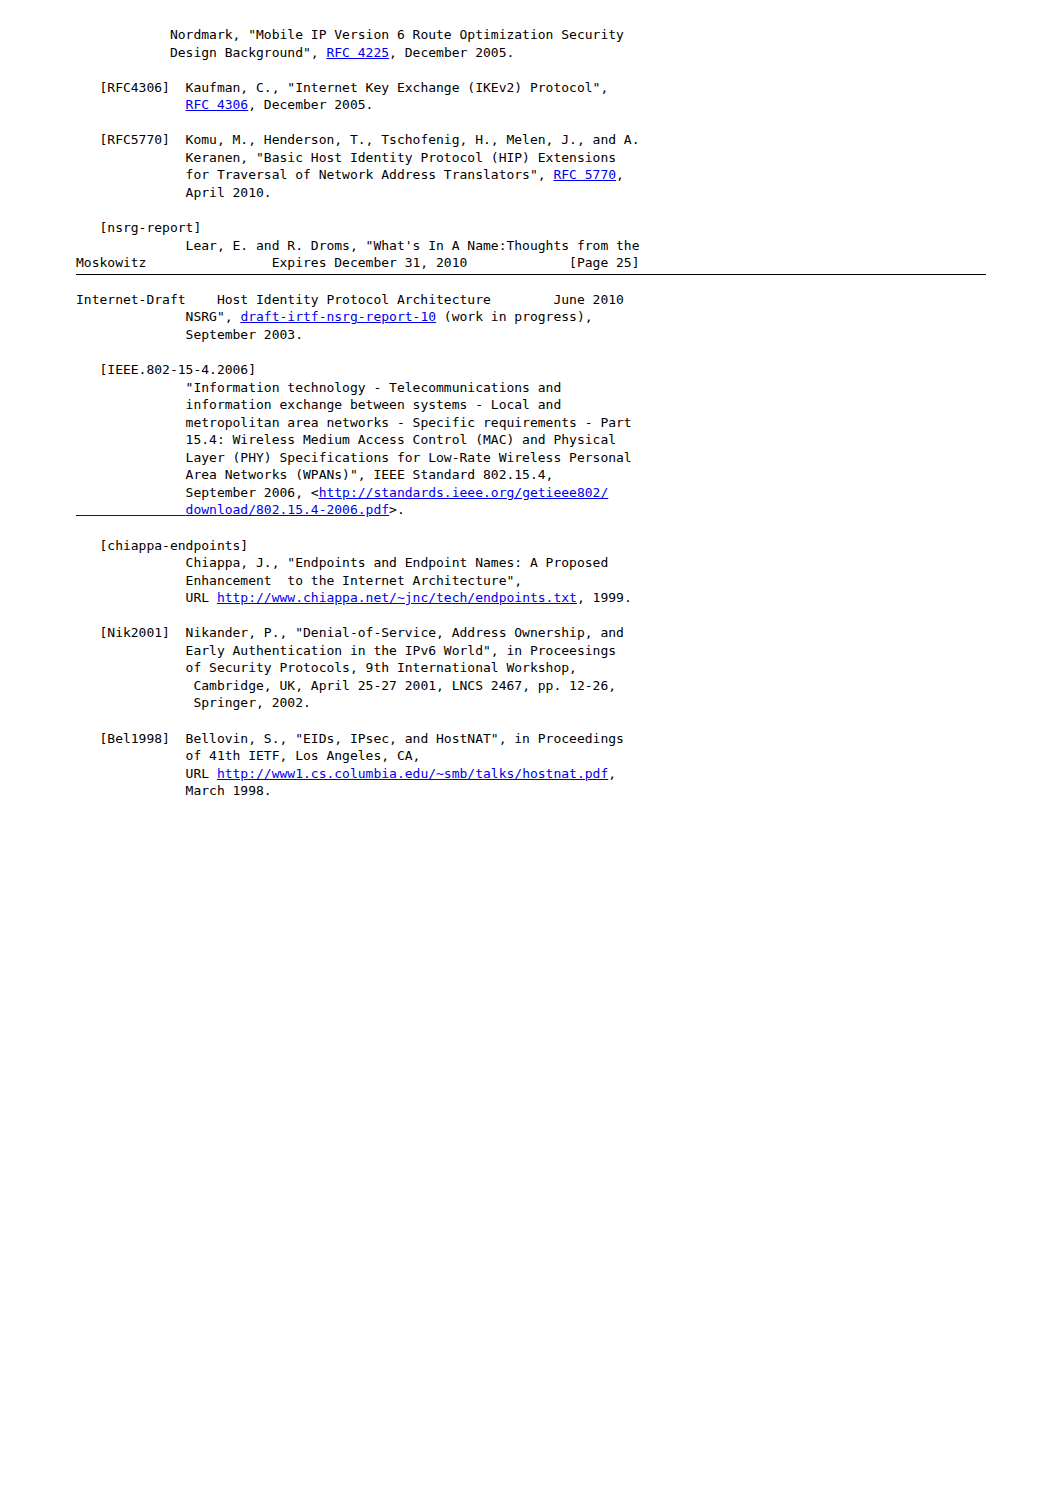Nordmark, "Mobile IP Version 6 Route Optimization Security
            Design Background", RFC 4225, December 2005.

   [RFC4306]  Kaufman, C., "Internet Key Exchange (IKEv2) Protocol",
              RFC 4306, December 2005.

   [RFC5770]  Komu, M., Henderson, T., Tschofenig, H., Melen, J., and A.
              Keranen, "Basic Host Identity Protocol (HIP) Extensions
              for Traversal of Network Address Translators", RFC 5770,
              April 2010.

   [nsrg-report]
              Lear, E. and R. Droms, "What's In A Name:Thoughts from the
Moskowitz                Expires December 31, 2010             [Page 25]
Internet-Draft    Host Identity Protocol Architecture        June 2010
              NSRG", draft-irtf-nsrg-report-10 (work in progress),
              September 2003.

   [IEEE.802-15-4.2006]
              "Information technology - Telecommunications and
              information exchange between systems - Local and
              metropolitan area networks - Specific requirements - Part
              15.4: Wireless Medium Access Control (MAC) and Physical
              Layer (PHY) Specifications for Low-Rate Wireless Personal
              Area Networks (WPANs)", IEEE Standard 802.15.4,
              September 2006, <http://standards.ieee.org/getieee802/
              download/802.15.4-2006.pdf>.

   [chiappa-endpoints]
              Chiappa, J., "Endpoints and Endpoint Names: A Proposed
              Enhancement  to the Internet Architecture",
              URL http://www.chiappa.net/~jnc/tech/endpoints.txt, 1999.

   [Nik2001]  Nikander, P., "Denial-of-Service, Address Ownership, and
              Early Authentication in the IPv6 World", in Proceesings
              of Security Protocols, 9th International Workshop,
               Cambridge, UK, April 25-27 2001, LNCS 2467, pp. 12-26,
               Springer, 2002.

   [Bel1998]  Bellovin, S., "EIDs, IPsec, and HostNAT", in Proceedings
              of 41th IETF, Los Angeles, CA,
              URL http://www1.cs.columbia.edu/~smb/talks/hostnat.pdf,
              March 1998.